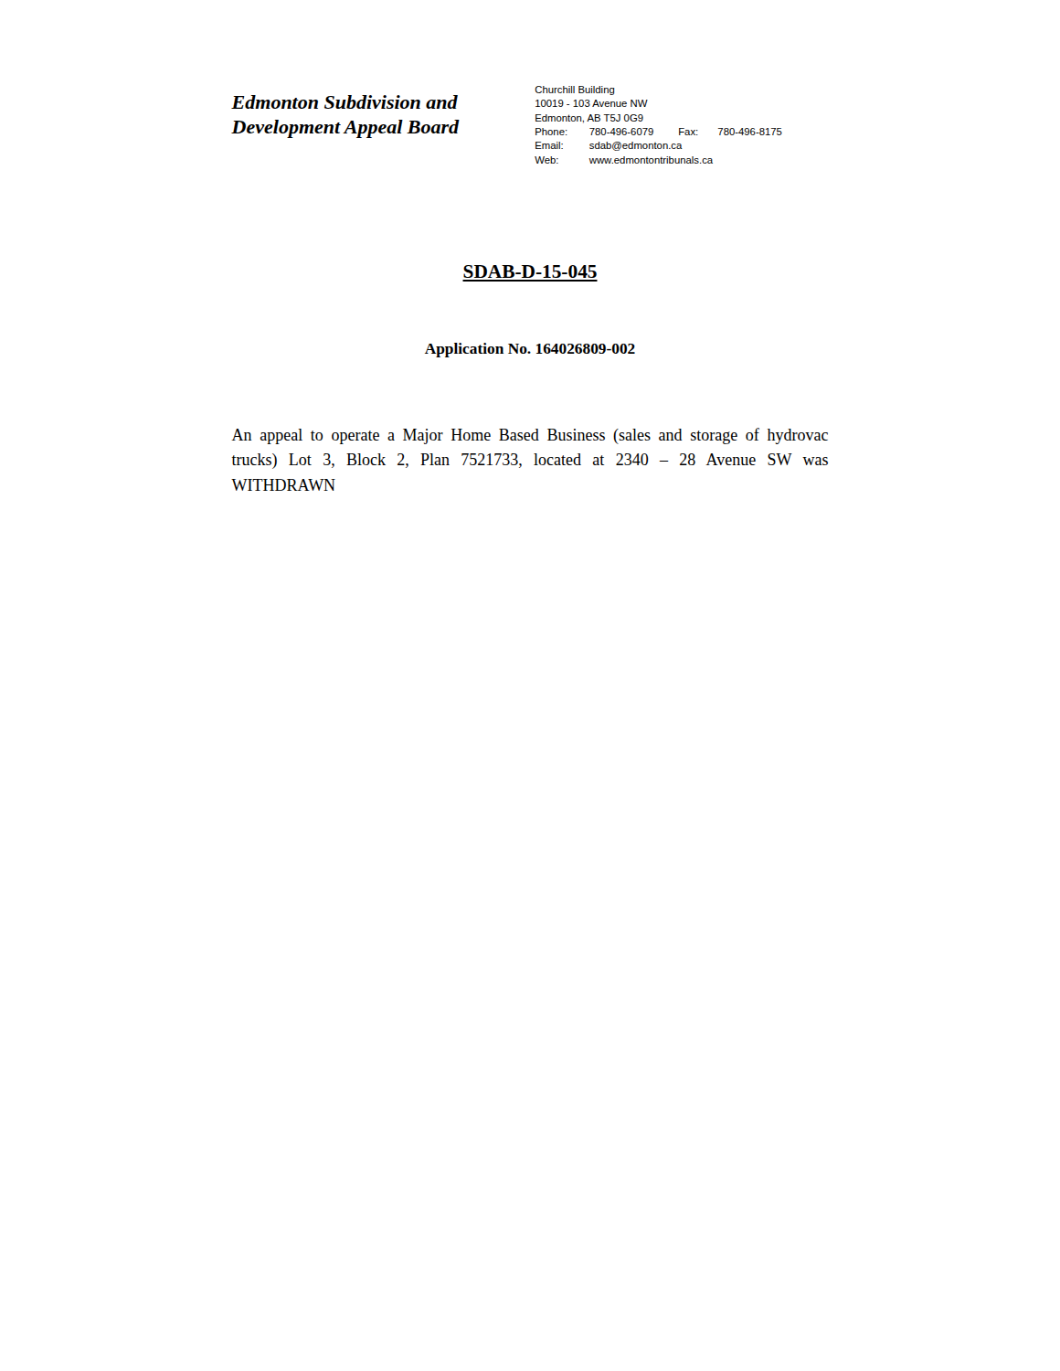Edmonton Subdivision and Development Appeal Board
Churchill Building
10019 - 103 Avenue NW
Edmonton, AB T5J 0G9
| Phone: | 780-496-6079 | Fax: | 780-496-8175 |
| Email: | sdab@edmonton.ca |
| Web: | www.edmontontribunals.ca |
SDAB-D-15-045
Application No. 164026809-002
An appeal to operate a Major Home Based Business (sales and storage of hydrovac trucks) Lot 3, Block 2, Plan 7521733, located at 2340 – 28 Avenue SW was WITHDRAWN